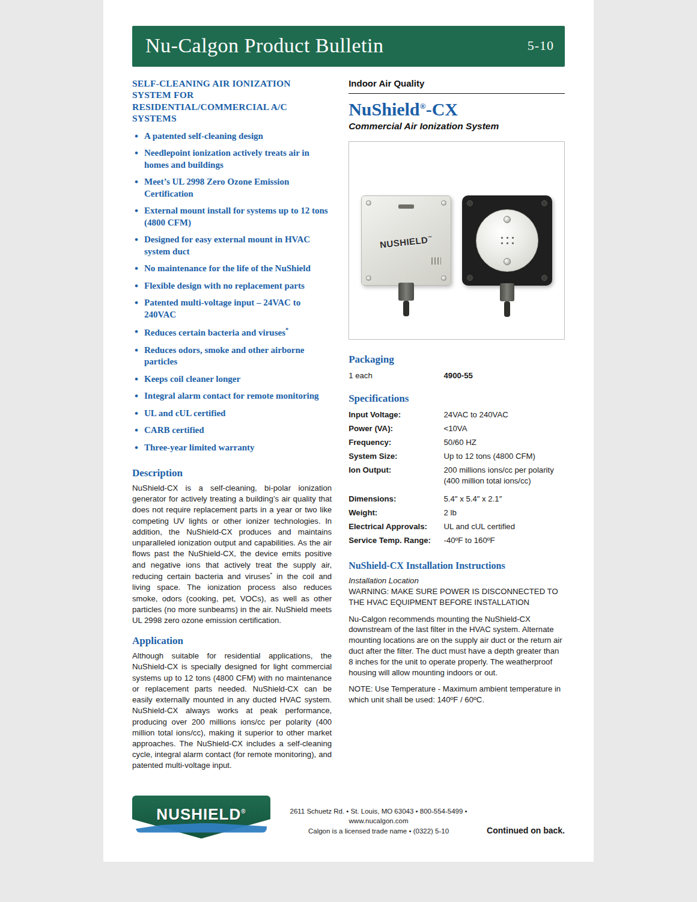Nu-Calgon Product Bulletin
5-10
Self-Cleaning Air Ionization System for Residential/Commercial A/C Systems
A patented self-cleaning design
Needlepoint ionization actively treats air in homes and buildings
Meet’s UL 2998 Zero Ozone Emission Certification
External mount install for systems up to 12 tons (4800 CFM)
Designed for easy external mount in HVAC system duct
No maintenance for the life of the NuShield
Flexible design with no replacement parts
Patented multi-voltage input – 24VAC to 240VAC
Reduces certain bacteria and viruses*
Reduces odors, smoke and other airborne particles
Keeps coil cleaner longer
Integral alarm contact for remote monitoring
UL and cUL certified
CARB certified
Three-year limited warranty
Description
NuShield-CX is a self-cleaning, bi-polar ionization generator for actively treating a building’s air quality that does not require replacement parts in a year or two like competing UV lights or other ionizer technologies. In addition, the NuShield-CX produces and maintains unparalleled ionization output and capabilities. As the air flows past the NuShield-CX, the device emits positive and negative ions that actively treat the supply air, reducing certain bacteria and viruses* in the coil and living space. The ionization process also reduces smoke, odors (cooking, pet, VOCs), as well as other particles (no more sunbeams) in the air. NuShield meets UL 2998 zero ozone emission certification.
Application
Although suitable for residential applications, the NuShield-CX is specially designed for light commercial systems up to 12 tons (4800 CFM) with no maintenance or replacement parts needed. NuShield-CX can be easily externally mounted in any ducted HVAC system. NuShield-CX always works at peak performance, producing over 200 millions ions/cc per polarity (400 million total ions/cc), making it superior to other market approaches. The NuShield-CX includes a self-cleaning cycle, integral alarm contact (for remote monitoring), and patented multi-voltage input.
Indoor Air Quality
NuShield®-CX
Commercial Air Ionization System
NUSHIELD™
Packaging
1 each
4900-55
Specifications
| Input Voltage: | 24VAC to 240VAC |
| Power (VA): | <10VA |
| Frequency: | 50/60 HZ |
| System Size: | Up to 12 tons (4800 CFM) |
| Ion Output: | 200 millions ions/cc per polarity (400 million total ions/cc) |
| Dimensions: | 5.4″ x 5.4″ x 2.1″ |
| Weight: | 2 lb |
| Electrical Approvals: | UL and cUL certified |
| Service Temp. Range: | -40ºF to 160ºF |
NuShield-CX Installation Instructions
Installation Location
WARNING: MAKE SURE POWER IS DISCONNECTED TO THE HVAC EQUIPMENT BEFORE INSTALLATION
Nu-Calgon recommends mounting the NuShield-CX downstream of the last filter in the HVAC system. Alternate mounting locations are on the supply air duct or the return air duct after the filter. The duct must have a depth greater than 8 inches for the unit to operate properly. The weatherproof housing will allow mounting indoors or out.
NOTE: Use Temperature - Maximum ambient temperature in which unit shall be used: 140ºF / 60ºC.
NUSHIELD®
2611 Schuetz Rd. • St. Louis, MO 63043 • 800-554-5499 • www.nucalgon.com
Calgon is a licensed trade name • (0322) 5-10
Continued on back.